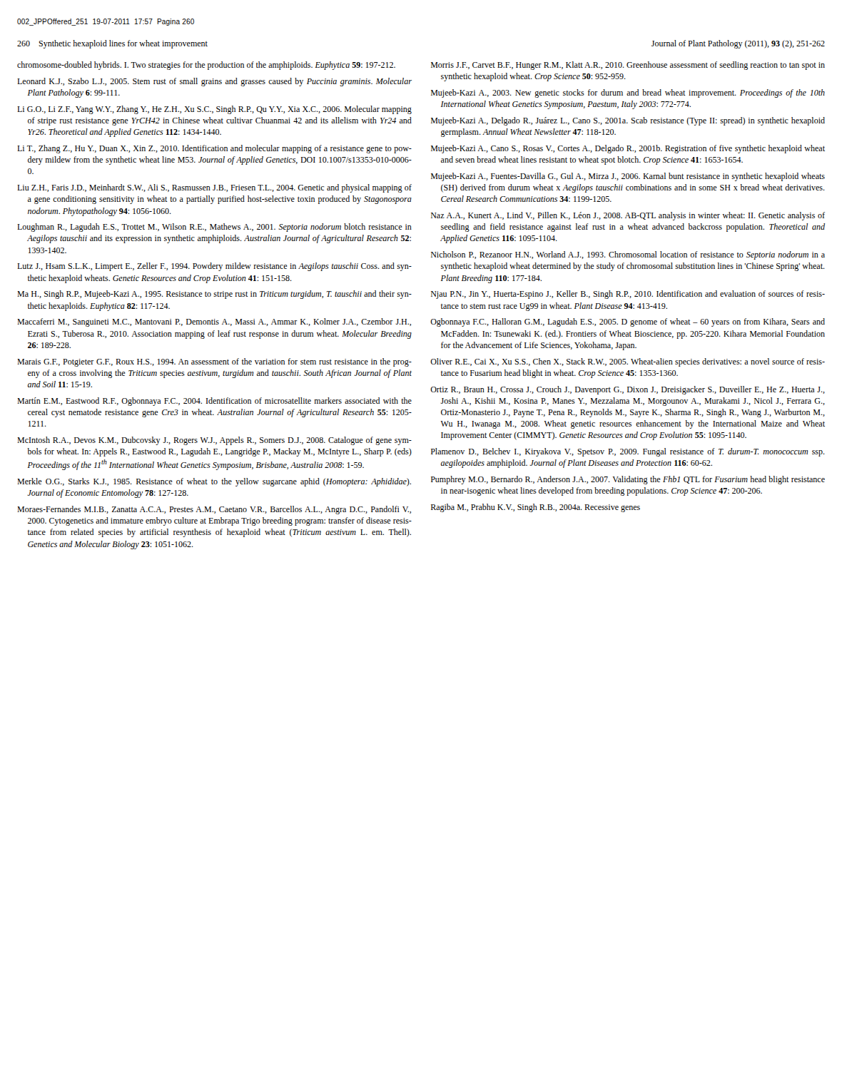002_JPPOffered_251 19-07-2011 17:57 Pagina 260
260 Synthetic hexaploid lines for wheat improvement Journal of Plant Pathology (2011), 93 (2), 251-262
chromosome-doubled hybrids. I. Two strategies for the production of the amphiploids. Euphytica 59: 197-212.
Leonard K.J., Szabo L.J., 2005. Stem rust of small grains and grasses caused by Puccinia graminis. Molecular Plant Pathology 6: 99-111.
Li G.O., Li Z.F., Yang W.Y., Zhang Y., He Z.H., Xu S.C., Singh R.P., Qu Y.Y., Xia X.C., 2006. Molecular mapping of stripe rust resistance gene YrCH42 in Chinese wheat cultivar Chuanmai 42 and its allelism with Yr24 and Yr26. Theoretical and Applied Genetics 112: 1434-1440.
Li T., Zhang Z., Hu Y., Duan X., Xin Z., 2010. Identification and molecular mapping of a resistance gene to powdery mildew from the synthetic wheat line M53. Journal of Applied Genetics, DOI 10.1007/s13353-010-0006-0.
Liu Z.H., Faris J.D., Meinhardt S.W., Ali S., Rasmussen J.B., Friesen T.L., 2004. Genetic and physical mapping of a gene conditioning sensitivity in wheat to a partially purified host-selective toxin produced by Stagonospora nodorum. Phytopathology 94: 1056-1060.
Loughman R., Lagudah E.S., Trottet M., Wilson R.E., Mathews A., 2001. Septoria nodorum blotch resistance in Aegilops tauschii and its expression in synthetic amphiploids. Australian Journal of Agricultural Research 52: 1393-1402.
Lutz J., Hsam S.L.K., Limpert E., Zeller F., 1994. Powdery mildew resistance in Aegilops tauschii Coss. and synthetic hexaploid wheats. Genetic Resources and Crop Evolution 41: 151-158.
Ma H., Singh R.P., Mujeeb-Kazi A., 1995. Resistance to stripe rust in Triticum turgidum, T. tauschii and their synthetic hexaploids. Euphytica 82: 117-124.
Maccaferri M., Sanguineti M.C., Mantovani P., Demontis A., Massi A., Ammar K., Kolmer J.A., Czembor J.H., Ezrati S., Tuberosa R., 2010. Association mapping of leaf rust response in durum wheat. Molecular Breeding 26: 189-228.
Marais G.F., Potgieter G.F., Roux H.S., 1994. An assessment of the variation for stem rust resistance in the progeny of a cross involving the Triticum species aestivum, turgidum and tauschii. South African Journal of Plant and Soil 11: 15-19.
Martín E.M., Eastwood R.F., Ogbonnaya F.C., 2004. Identification of microsatellite markers associated with the cereal cyst nematode resistance gene Cre3 in wheat. Australian Journal of Agricultural Research 55: 1205-1211.
McIntosh R.A., Devos K.M., Dubcovsky J., Rogers W.J., Appels R., Somers D.J., 2008. Catalogue of gene symbols for wheat. In: Appels R., Eastwood R., Lagudah E., Langridge P., Mackay M., McIntyre L., Sharp P. (eds) Proceedings of the 11th International Wheat Genetics Symposium, Brisbane, Australia 2008: 1-59.
Merkle O.G., Starks K.J., 1985. Resistance of wheat to the yellow sugarcane aphid (Homoptera: Aphididae). Journal of Economic Entomology 78: 127-128.
Moraes-Fernandes M.I.B., Zanatta A.C.A., Prestes A.M., Caetano V.R., Barcellos A.L., Angra D.C., Pandolfi V., 2000. Cytogenetics and immature embryo culture at Embrapa Trigo breeding program: transfer of disease resistance from related species by artificial resynthesis of hexaploid wheat (Triticum aestivum L. em. Thell). Genetics and Molecular Biology 23: 1051-1062.
Morris J.F., Carvet B.F., Hunger R.M., Klatt A.R., 2010. Greenhouse assessment of seedling reaction to tan spot in synthetic hexaploid wheat. Crop Science 50: 952-959.
Mujeeb-Kazi A., 2003. New genetic stocks for durum and bread wheat improvement. Proceedings of the 10th International Wheat Genetics Symposium, Paestum, Italy 2003: 772-774.
Mujeeb-Kazi A., Delgado R., Juárez L., Cano S., 2001a. Scab resistance (Type II: spread) in synthetic hexaploid germplasm. Annual Wheat Newsletter 47: 118-120.
Mujeeb-Kazi A., Cano S., Rosas V., Cortes A., Delgado R., 2001b. Registration of five synthetic hexaploid wheat and seven bread wheat lines resistant to wheat spot blotch. Crop Science 41: 1653-1654.
Mujeeb-Kazi A., Fuentes-Davilla G., Gul A., Mirza J., 2006. Karnal bunt resistance in synthetic hexaploid wheats (SH) derived from durum wheat x Aegilops tauschii combinations and in some SH x bread wheat derivatives. Cereal Research Communications 34: 1199-1205.
Naz A.A., Kunert A., Lind V., Pillen K., Léon J., 2008. AB-QTL analysis in winter wheat: II. Genetic analysis of seedling and field resistance against leaf rust in a wheat advanced backcross population. Theoretical and Applied Genetics 116: 1095-1104.
Nicholson P., Rezanoor H.N., Worland A.J., 1993. Chromosomal location of resistance to Septoria nodorum in a synthetic hexaploid wheat determined by the study of chromosomal substitution lines in 'Chinese Spring' wheat. Plant Breeding 110: 177-184.
Njau P.N., Jin Y., Huerta-Espino J., Keller B., Singh R.P., 2010. Identification and evaluation of sources of resistance to stem rust race Ug99 in wheat. Plant Disease 94: 413-419.
Ogbonnaya F.C., Halloran G.M., Lagudah E.S., 2005. D genome of wheat – 60 years on from Kihara, Sears and McFadden. In: Tsunewaki K. (ed.). Frontiers of Wheat Bioscience, pp. 205-220. Kihara Memorial Foundation for the Advancement of Life Sciences, Yokohama, Japan.
Oliver R.E., Cai X., Xu S.S., Chen X., Stack R.W., 2005. Wheat-alien species derivatives: a novel source of resistance to Fusarium head blight in wheat. Crop Science 45: 1353-1360.
Ortiz R., Braun H., Crossa J., Crouch J., Davenport G., Dixon J., Dreisigacker S., Duveiller E., He Z., Huerta J., Joshi A., Kishii M., Kosina P., Manes Y., Mezzalama M., Morgounov A., Murakami J., Nicol J., Ferrara G., Ortiz-Monasterio J., Payne T., Pena R., Reynolds M., Sayre K., Sharma R., Singh R., Wang J., Warburton M., Wu H., Iwanaga M., 2008. Wheat genetic resources enhancement by the International Maize and Wheat Improvement Center (CIMMYT). Genetic Resources and Crop Evolution 55: 1095-1140.
Plamenov D., Belchev I., Kiryakova V., Spetsov P., 2009. Fungal resistance of T. durum-T. monococcum ssp. aegilopoides amphiploid. Journal of Plant Diseases and Protection 116: 60-62.
Pumphrey M.O., Bernardo R., Anderson J.A., 2007. Validating the Fhb1 QTL for Fusarium head blight resistance in near-isogenic wheat lines developed from breeding populations. Crop Science 47: 200-206.
Ragiba M., Prabhu K.V., Singh R.B., 2004a. Recessive genes